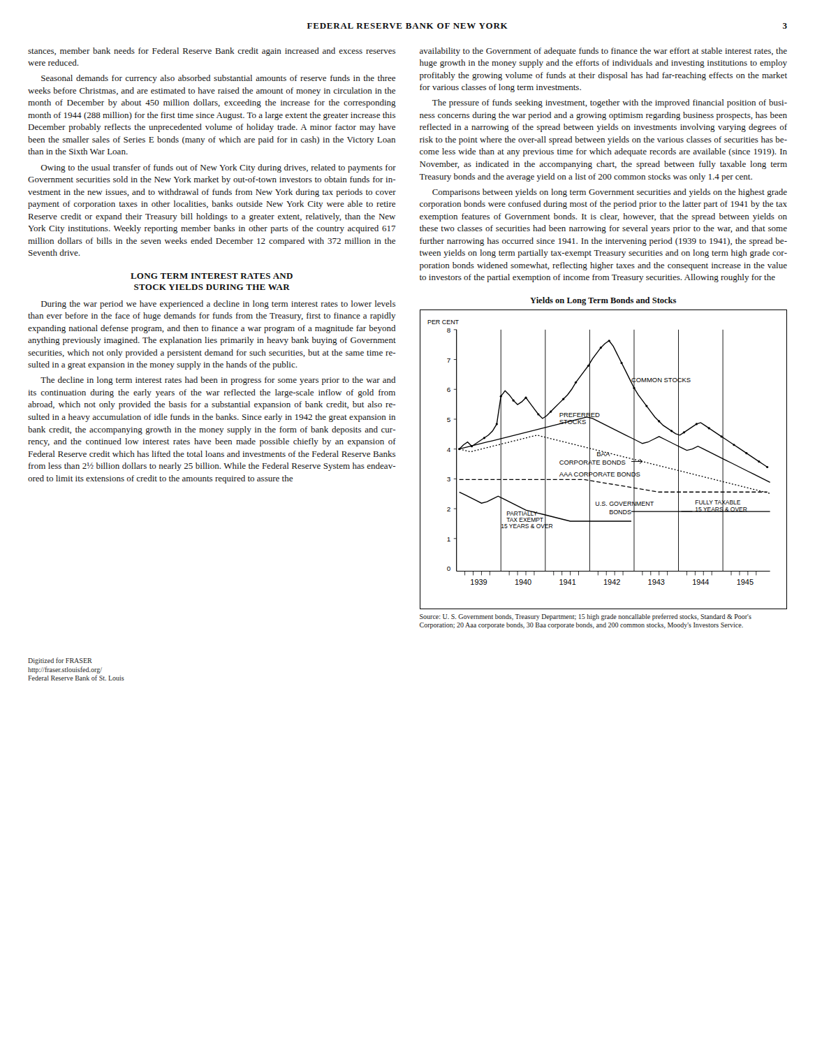FEDERAL RESERVE BANK OF NEW YORK
3
stances, member bank needs for Federal Reserve Bank credit again increased and excess reserves were reduced.
Seasonal demands for currency also absorbed substantial amounts of reserve funds in the three weeks before Christmas, and are estimated to have raised the amount of money in circulation in the month of December by about 450 million dollars, exceeding the increase for the corresponding month of 1944 (288 million) for the first time since August. To a large extent the greater increase this December probably reflects the unprecedented volume of holiday trade. A minor factor may have been the smaller sales of Series E bonds (many of which are paid for in cash) in the Victory Loan than in the Sixth War Loan.
Owing to the usual transfer of funds out of New York City during drives, related to payments for Government securities sold in the New York market by out-of-town investors to obtain funds for investment in the new issues, and to withdrawal of funds from New York during tax periods to cover payment of corporation taxes in other localities, banks outside New York City were able to retire Reserve credit or expand their Treasury bill holdings to a greater extent, relatively, than the New York City institutions. Weekly reporting member banks in other parts of the country acquired 617 million dollars of bills in the seven weeks ended December 12 compared with 372 million in the Seventh drive.
LONG TERM INTEREST RATES AND
STOCK YIELDS DURING THE WAR
During the war period we have experienced a decline in long term interest rates to lower levels than ever before in the face of huge demands for funds from the Treasury, first to finance a rapidly expanding national defense program, and then to finance a war program of a magnitude far beyond anything previously imagined. The explanation lies primarily in heavy bank buying of Government securities, which not only provided a persistent demand for such securities, but at the same time resulted in a great expansion in the money supply in the hands of the public.
The decline in long term interest rates had been in progress for some years prior to the war and its continuation during the early years of the war reflected the large-scale inflow of gold from abroad, which not only provided the basis for a substantial expansion of bank credit, but also resulted in a heavy accumulation of idle funds in the banks. Since early in 1942 the great expansion in bank credit, the accompanying growth in the money supply in the form of bank deposits and currency, and the continued low interest rates have been made possible chiefly by an expansion of Federal Reserve credit which has lifted the total loans and investments of the Federal Reserve Banks from less than 2½ billion dollars to nearly 25 billion. While the Federal Reserve System has endeavored to limit its extensions of credit to the amounts required to assure the
availability to the Government of adequate funds to finance the war effort at stable interest rates, the huge growth in the money supply and the efforts of individuals and investing institutions to employ profitably the growing volume of funds at their disposal has had far-reaching effects on the market for various classes of long term investments.
The pressure of funds seeking investment, together with the improved financial position of business concerns during the war period and a growing optimism regarding business prospects, has been reflected in a narrowing of the spread between yields on investments involving varying degrees of risk to the point where the over-all spread between yields on the various classes of securities has become less wide than at any previous time for which adequate records are available (since 1919). In November, as indicated in the accompanying chart, the spread between fully taxable long term Treasury bonds and the average yield on a list of 200 common stocks was only 1.4 per cent.
Comparisons between yields on long term Government securities and yields on the highest grade corporation bonds were confused during most of the period prior to the latter part of 1941 by the tax exemption features of Government bonds. It is clear, however, that the spread between yields on these two classes of securities had been narrowing for several years prior to the war, and that some further narrowing has occurred since 1941. In the intervening period (1939 to 1941), the spread between yields on long term partially tax-exempt Treasury securities and on long term high grade corporation bonds widened somewhat, reflecting higher taxes and the consequent increase in the value to investors of the partial exemption of income from Treasury securities. Allowing roughly for the
Yields on Long Term Bonds and Stocks
PER CENT 8 7 6 5 4 3 2 1 0 1939 1940 1941 1942 1943 1944 1945 COMMON STOCKS PREFERRED STOCKS BAA CORPORATE BONDS AAA CORPORATE BONDS PARTIALLY TAX EXEMPT 15 YEARS & OVER U.S. GOVERNMENT BONDS FULLY TAXABLE 15 YEARS & OVER
Source: U. S. Government bonds, Treasury Department; 15 high grade noncallable preferred stocks, Standard & Poor's Corporation; 20 Aaa corporate bonds, 30 Baa corporate bonds, and 200 common stocks, Moody's Investors Service.
Digitized for FRASER
http://fraser.stlouisfed.org/
Federal Reserve Bank of St. Louis